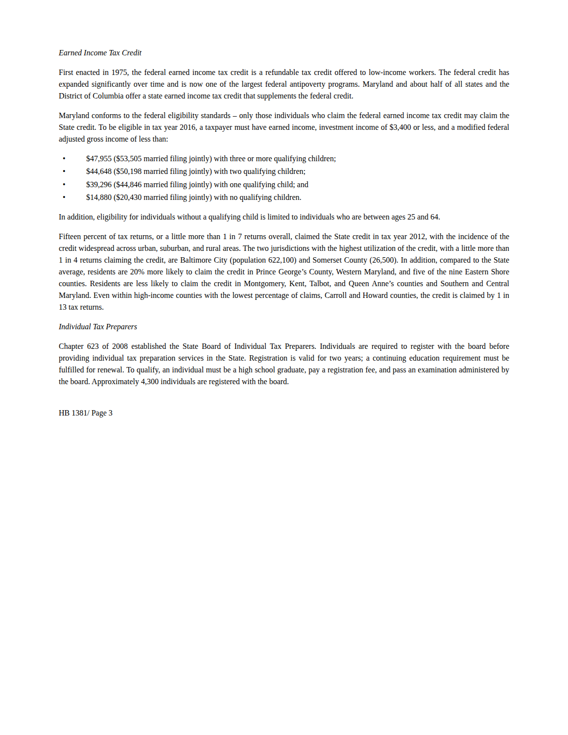Earned Income Tax Credit
First enacted in 1975, the federal earned income tax credit is a refundable tax credit offered to low-income workers. The federal credit has expanded significantly over time and is now one of the largest federal antipoverty programs. Maryland and about half of all states and the District of Columbia offer a state earned income tax credit that supplements the federal credit.
Maryland conforms to the federal eligibility standards – only those individuals who claim the federal earned income tax credit may claim the State credit. To be eligible in tax year 2016, a taxpayer must have earned income, investment income of $3,400 or less, and a modified federal adjusted gross income of less than:
$47,955 ($53,505 married filing jointly) with three or more qualifying children;
$44,648 ($50,198 married filing jointly) with two qualifying children;
$39,296 ($44,846 married filing jointly) with one qualifying child; and
$14,880 ($20,430 married filing jointly) with no qualifying children.
In addition, eligibility for individuals without a qualifying child is limited to individuals who are between ages 25 and 64.
Fifteen percent of tax returns, or a little more than 1 in 7 returns overall, claimed the State credit in tax year 2012, with the incidence of the credit widespread across urban, suburban, and rural areas. The two jurisdictions with the highest utilization of the credit, with a little more than 1 in 4 returns claiming the credit, are Baltimore City (population 622,100) and Somerset County (26,500). In addition, compared to the State average, residents are 20% more likely to claim the credit in Prince George’s County, Western Maryland, and five of the nine Eastern Shore counties. Residents are less likely to claim the credit in Montgomery, Kent, Talbot, and Queen Anne’s counties and Southern and Central Maryland. Even within high-income counties with the lowest percentage of claims, Carroll and Howard counties, the credit is claimed by 1 in 13 tax returns.
Individual Tax Preparers
Chapter 623 of 2008 established the State Board of Individual Tax Preparers. Individuals are required to register with the board before providing individual tax preparation services in the State. Registration is valid for two years; a continuing education requirement must be fulfilled for renewal. To qualify, an individual must be a high school graduate, pay a registration fee, and pass an examination administered by the board. Approximately 4,300 individuals are registered with the board.
HB 1381/ Page 3